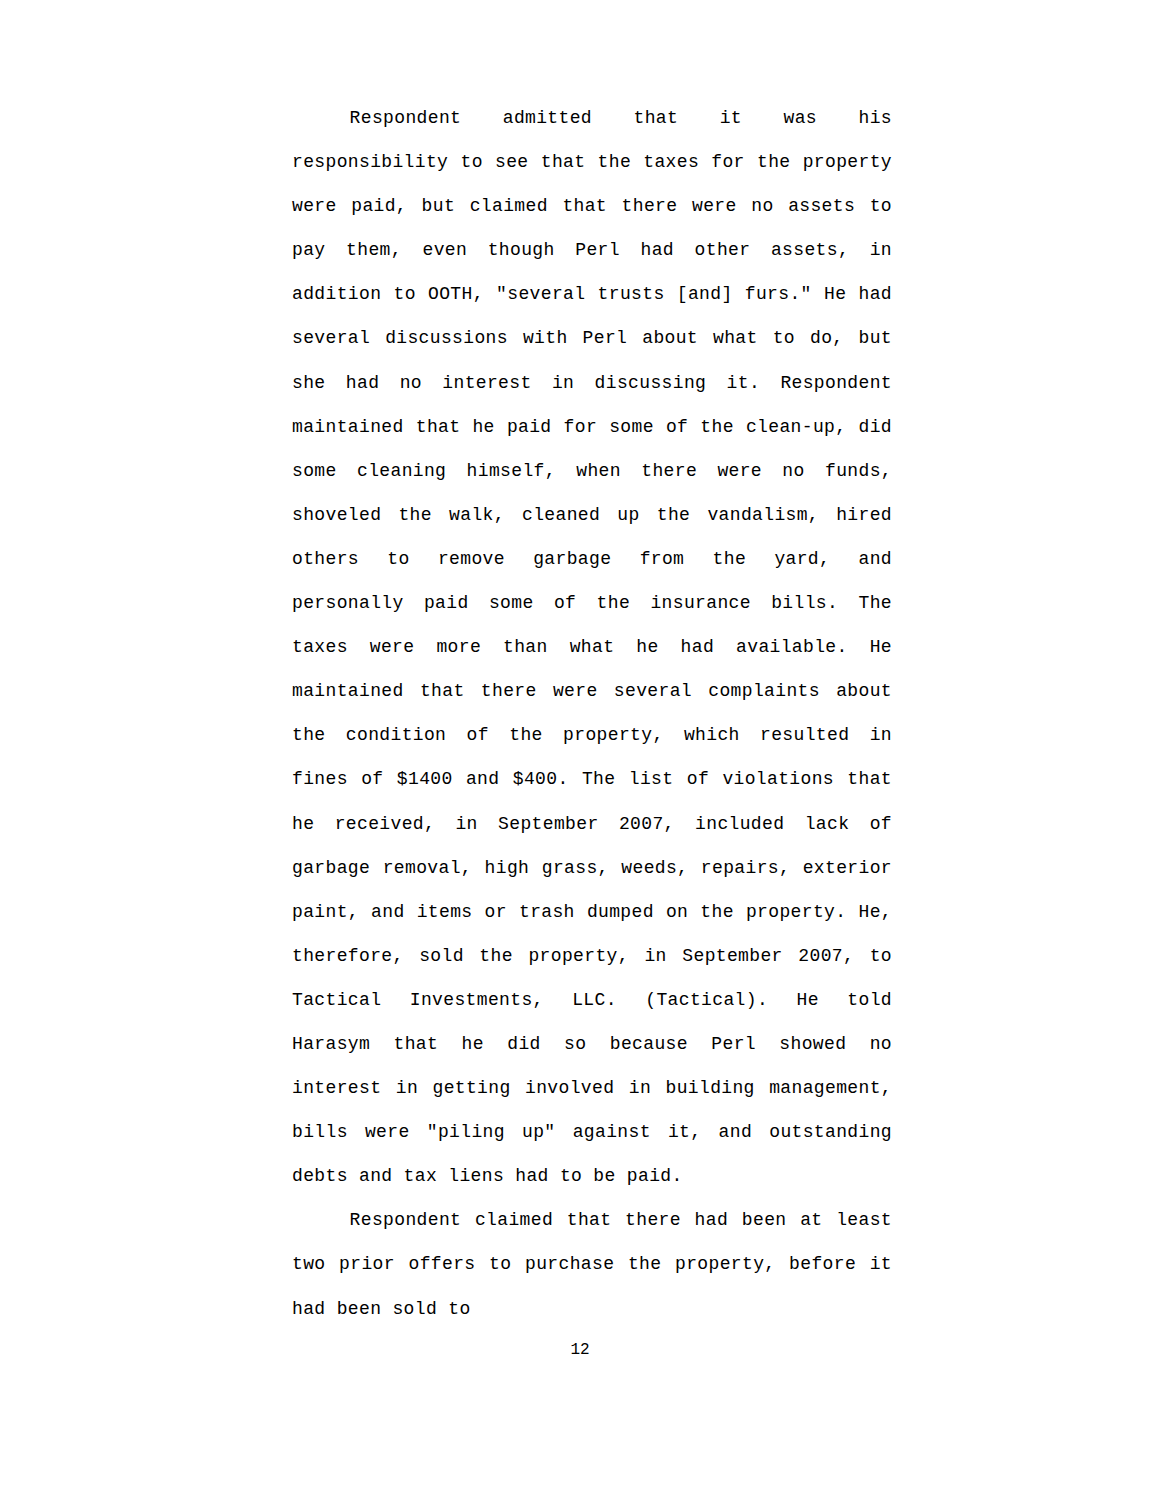Respondent admitted that it was his responsibility to see that the taxes for the property were paid, but claimed that there were no assets to pay them, even though Perl had other assets, in addition to OOTH, "several trusts [and] furs." He had several discussions with Perl about what to do, but she had no interest in discussing it. Respondent maintained that he paid for some of the clean-up, did some cleaning himself, when there were no funds, shoveled the walk, cleaned up the vandalism, hired others to remove garbage from the yard, and personally paid some of the insurance bills. The taxes were more than what he had available. He maintained that there were several complaints about the condition of the property, which resulted in fines of $1400 and $400. The list of violations that he received, in September 2007, included lack of garbage removal, high grass, weeds, repairs, exterior paint, and items or trash dumped on the property. He, therefore, sold the property, in September 2007, to Tactical Investments, LLC. (Tactical). He told Harasym that he did so because Perl showed no interest in getting involved in building management, bills were "piling up" against it, and outstanding debts and tax liens had to be paid.
Respondent claimed that there had been at least two prior offers to purchase the property, before it had been sold to
12